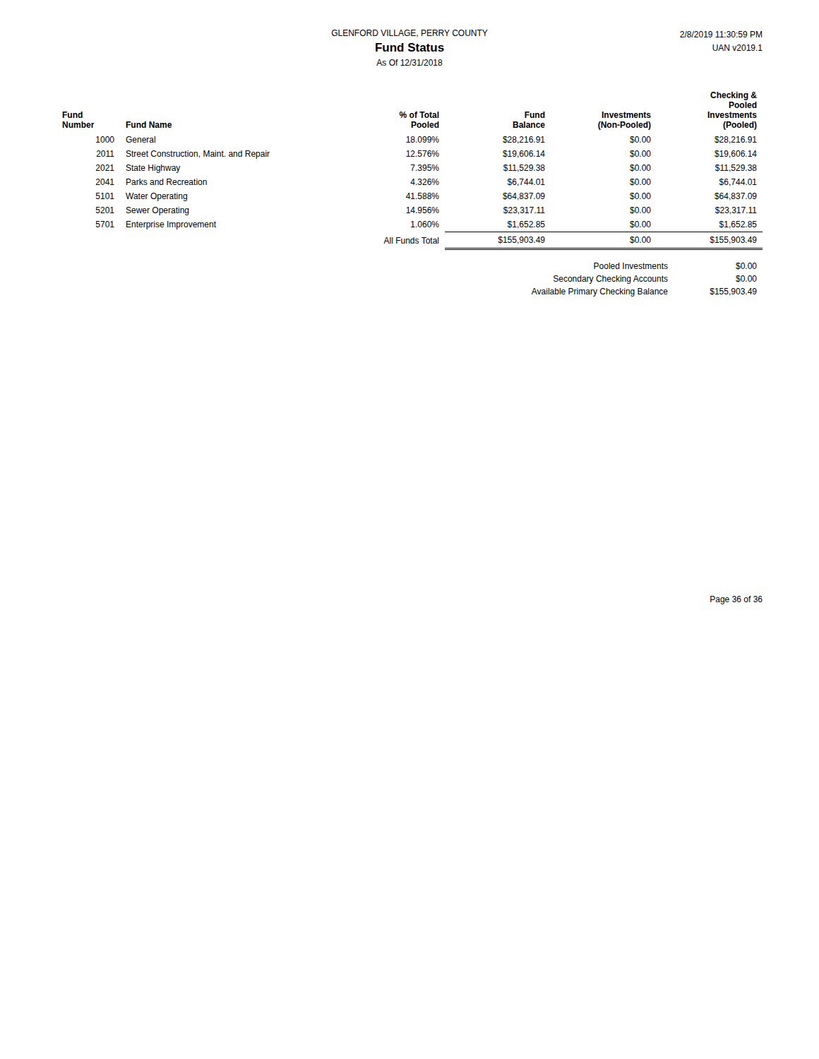GLENFORD VILLAGE, PERRY COUNTY
Fund Status
As Of 12/31/2018
2/8/2019 11:30:59 PM
UAN v2019.1
| Fund Number | Fund Name | % of Total Pooled | Fund Balance | Investments (Non-Pooled) | Checking & Pooled Investments (Pooled) |
| --- | --- | --- | --- | --- | --- |
| 1000 | General | 18.099% | $28,216.91 | $0.00 | $28,216.91 |
| 2011 | Street Construction, Maint. and Repair | 12.576% | $19,606.14 | $0.00 | $19,606.14 |
| 2021 | State Highway | 7.395% | $11,529.38 | $0.00 | $11,529.38 |
| 2041 | Parks and Recreation | 4.326% | $6,744.01 | $0.00 | $6,744.01 |
| 5101 | Water Operating | 41.588% | $64,837.09 | $0.00 | $64,837.09 |
| 5201 | Sewer Operating | 14.956% | $23,317.11 | $0.00 | $23,317.11 |
| 5701 | Enterprise Improvement | 1.060% | $1,652.85 | $0.00 | $1,652.85 |
| | All Funds Total | $155,903.49 | $0.00 | $155,903.49 |
| Pooled Investments | $0.00 |
| Secondary Checking Accounts | $0.00 |
| Available Primary Checking Balance | $155,903.49 |
Page 36 of 36